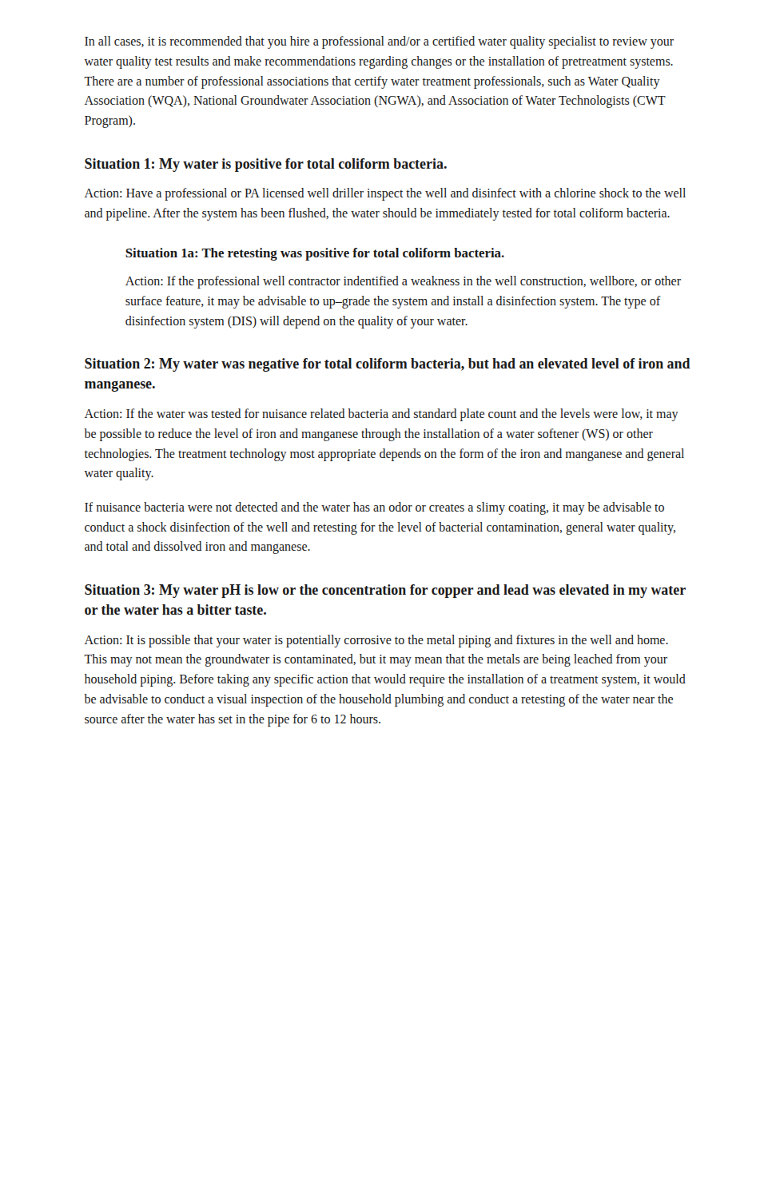In all cases, it is recommended that you hire a professional and/or a certified water quality specialist to review your water quality test results and make recommendations regarding changes or the installation of pretreatment systems. There are a number of professional associations that certify water treatment professionals, such as Water Quality Association (WQA), National Groundwater Association (NGWA), and Association of Water Technologists (CWT Program).
Situation 1: My water is positive for total coliform bacteria.
Action: Have a professional or PA licensed well driller inspect the well and disinfect with a chlorine shock to the well and pipeline. After the system has been flushed, the water should be immediately tested for total coliform bacteria.
Situation 1a: The retesting was positive for total coliform bacteria.
Action: If the professional well contractor indentified a weakness in the well construction, wellbore, or other surface feature, it may be advisable to up–grade the system and install a disinfection system. The type of disinfection system (DIS) will depend on the quality of your water.
Situation 2: My water was negative for total coliform bacteria, but had an elevated level of iron and manganese.
Action: If the water was tested for nuisance related bacteria and standard plate count and the levels were low, it may be possible to reduce the level of iron and manganese through the installation of a water softener (WS) or other technologies. The treatment technology most appropriate depends on the form of the iron and manganese and general water quality.
If nuisance bacteria were not detected and the water has an odor or creates a slimy coating, it may be advisable to conduct a shock disinfection of the well and retesting for the level of bacterial contamination, general water quality, and total and dissolved iron and manganese.
Situation 3: My water pH is low or the concentration for copper and lead was elevated in my water or the water has a bitter taste.
Action: It is possible that your water is potentially corrosive to the metal piping and fixtures in the well and home. This may not mean the groundwater is contaminated, but it may mean that the metals are being leached from your household piping. Before taking any specific action that would require the installation of a treatment system, it would be advisable to conduct a visual inspection of the household plumbing and conduct a retesting of the water near the source after the water has set in the pipe for 6 to 12 hours.